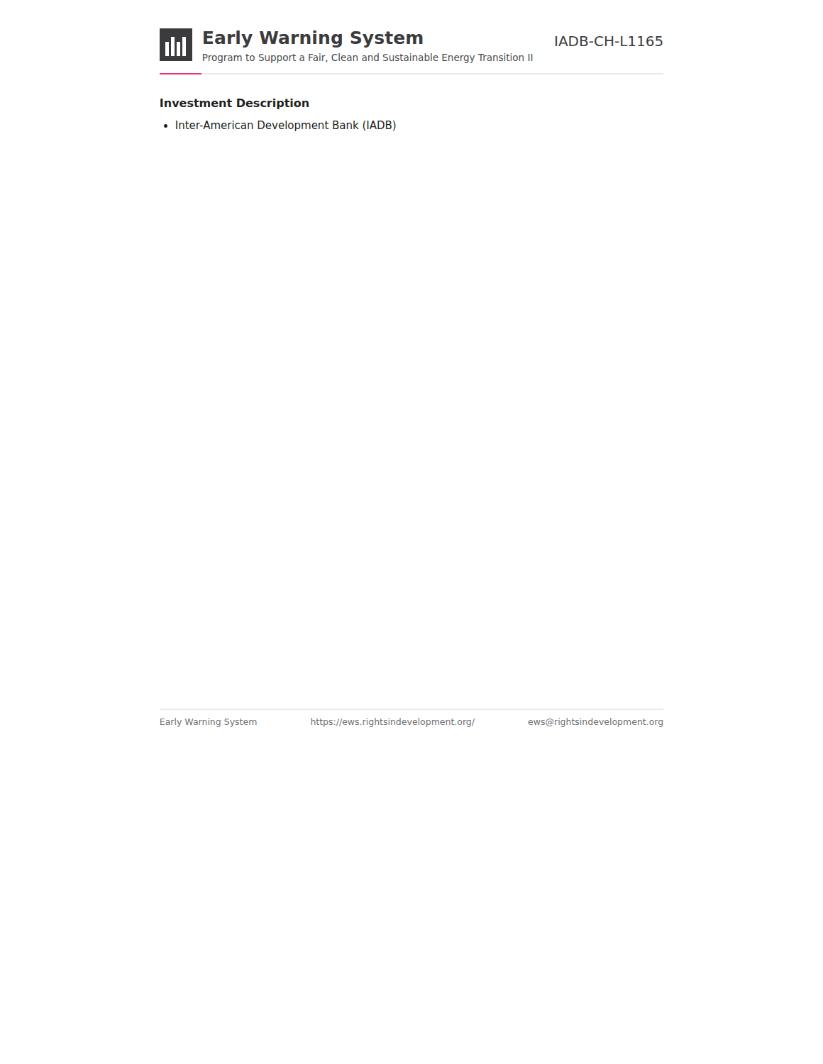Early Warning System
Program to Support a Fair, Clean and Sustainable Energy Transition II
IADB-CH-L1165
Investment Description
Inter-American Development Bank (IADB)
Early Warning System
https://ews.rightsindevelopment.org/
ews@rightsindevelopment.org